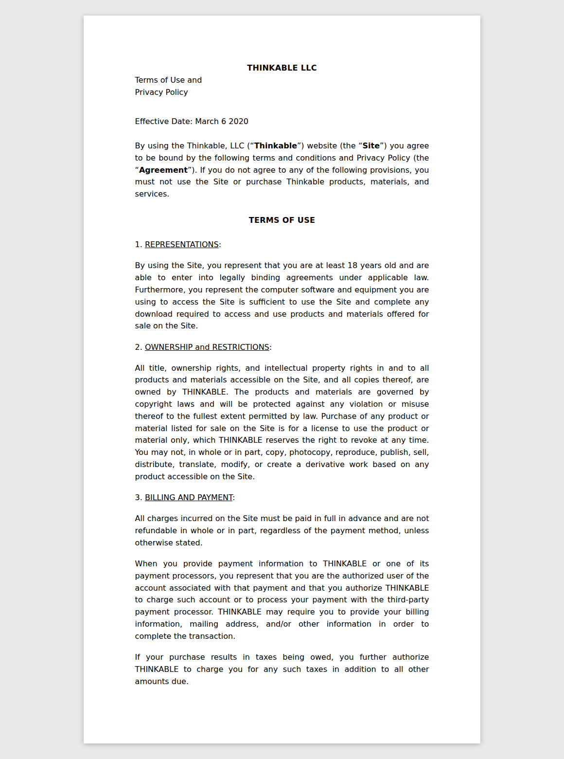THINKABLE LLC
Terms of Use and
Privacy Policy
Effective Date: March 6 2020
By using the Thinkable, LLC (“Thinkable”) website (the “Site”) you agree to be bound by the following terms and conditions and Privacy Policy (the “Agreement”). If you do not agree to any of the following provisions, you must not use the Site or purchase Thinkable products, materials, and services.
TERMS OF USE
1. REPRESENTATIONS:
By using the Site, you represent that you are at least 18 years old and are able to enter into legally binding agreements under applicable law. Furthermore, you represent the computer software and equipment you are using to access the Site is sufficient to use the Site and complete any download required to access and use products and materials offered for sale on the Site.
2. OWNERSHIP and RESTRICTIONS:
All title, ownership rights, and intellectual property rights in and to all products and materials accessible on the Site, and all copies thereof, are owned by THINKABLE. The products and materials are governed by copyright laws and will be protected against any violation or misuse thereof to the fullest extent permitted by law. Purchase of any product or material listed for sale on the Site is for a license to use the product or material only, which THINKABLE reserves the right to revoke at any time. You may not, in whole or in part, copy, photocopy, reproduce, publish, sell, distribute, translate, modify, or create a derivative work based on any product accessible on the Site.
3. BILLING AND PAYMENT:
All charges incurred on the Site must be paid in full in advance and are not refundable in whole or in part, regardless of the payment method, unless otherwise stated.
When you provide payment information to THINKABLE or one of its payment processors, you represent that you are the authorized user of the account associated with that payment and that you authorize THINKABLE to charge such account or to process your payment with the third-party payment processor. THINKABLE may require you to provide your billing information, mailing address, and/or other information in order to complete the transaction.
If your purchase results in taxes being owed, you further authorize THINKABLE to charge you for any such taxes in addition to all other amounts due.